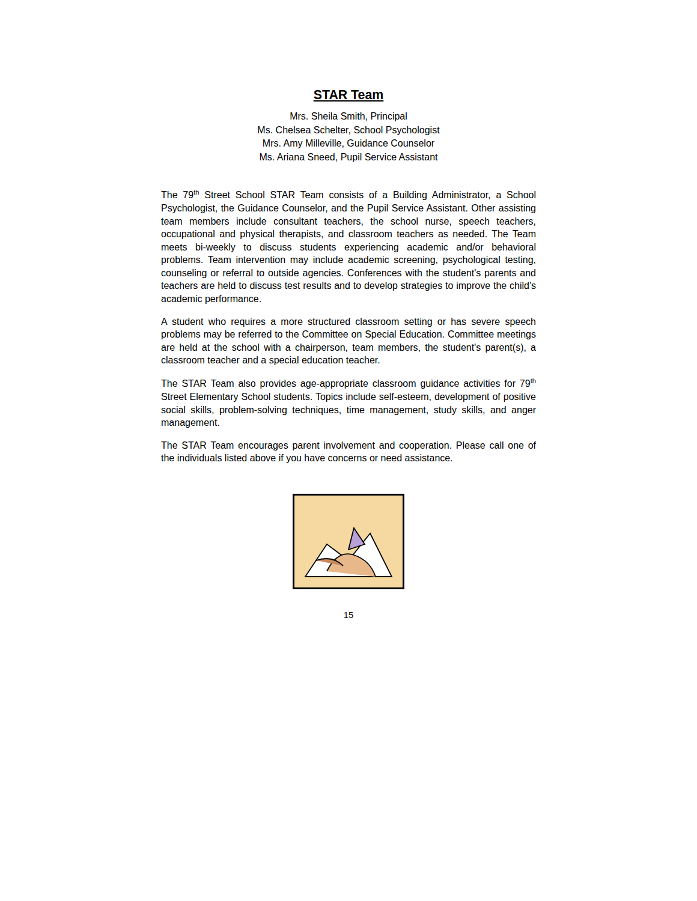STAR Team
Mrs. Sheila Smith, Principal
Ms. Chelsea Schelter, School Psychologist
Mrs. Amy Milleville, Guidance Counselor
Ms. Ariana Sneed, Pupil Service Assistant
The 79th Street School STAR Team consists of a Building Administrator, a School Psychologist, the Guidance Counselor, and the Pupil Service Assistant. Other assisting team members include consultant teachers, the school nurse, speech teachers, occupational and physical therapists, and classroom teachers as needed. The Team meets bi-weekly to discuss students experiencing academic and/or behavioral problems. Team intervention may include academic screening, psychological testing, counseling or referral to outside agencies. Conferences with the student's parents and teachers are held to discuss test results and to develop strategies to improve the child's academic performance.
A student who requires a more structured classroom setting or has severe speech problems may be referred to the Committee on Special Education. Committee meetings are held at the school with a chairperson, team members, the student's parent(s), a classroom teacher and a special education teacher.
The STAR Team also provides age-appropriate classroom guidance activities for 79th Street Elementary School students. Topics include self-esteem, development of positive social skills, problem-solving techniques, time management, study skills, and anger management.
The STAR Team encourages parent involvement and cooperation. Please call one of the individuals listed above if you have concerns or need assistance.
15